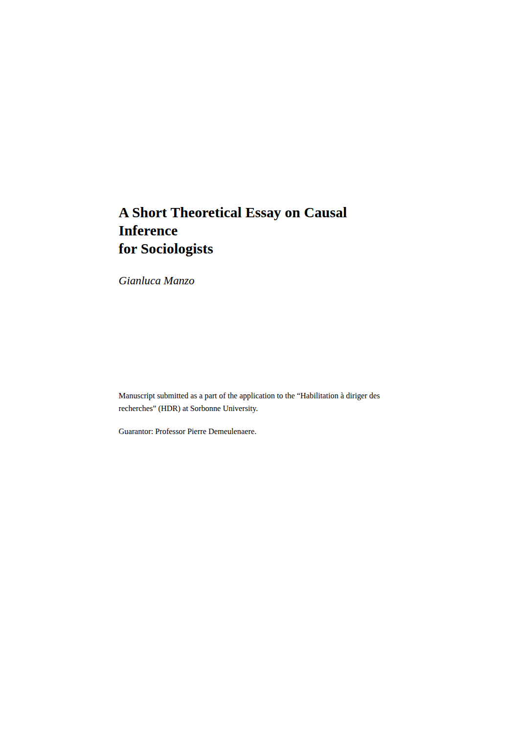A Short Theoretical Essay on Causal Inference
for Sociologists
Gianluca Manzo
Manuscript submitted as a part of the application to the “Habilitation à diriger des recherches” (HDR) at Sorbonne University.
Guarantor: Professor Pierre Demeulenaere.